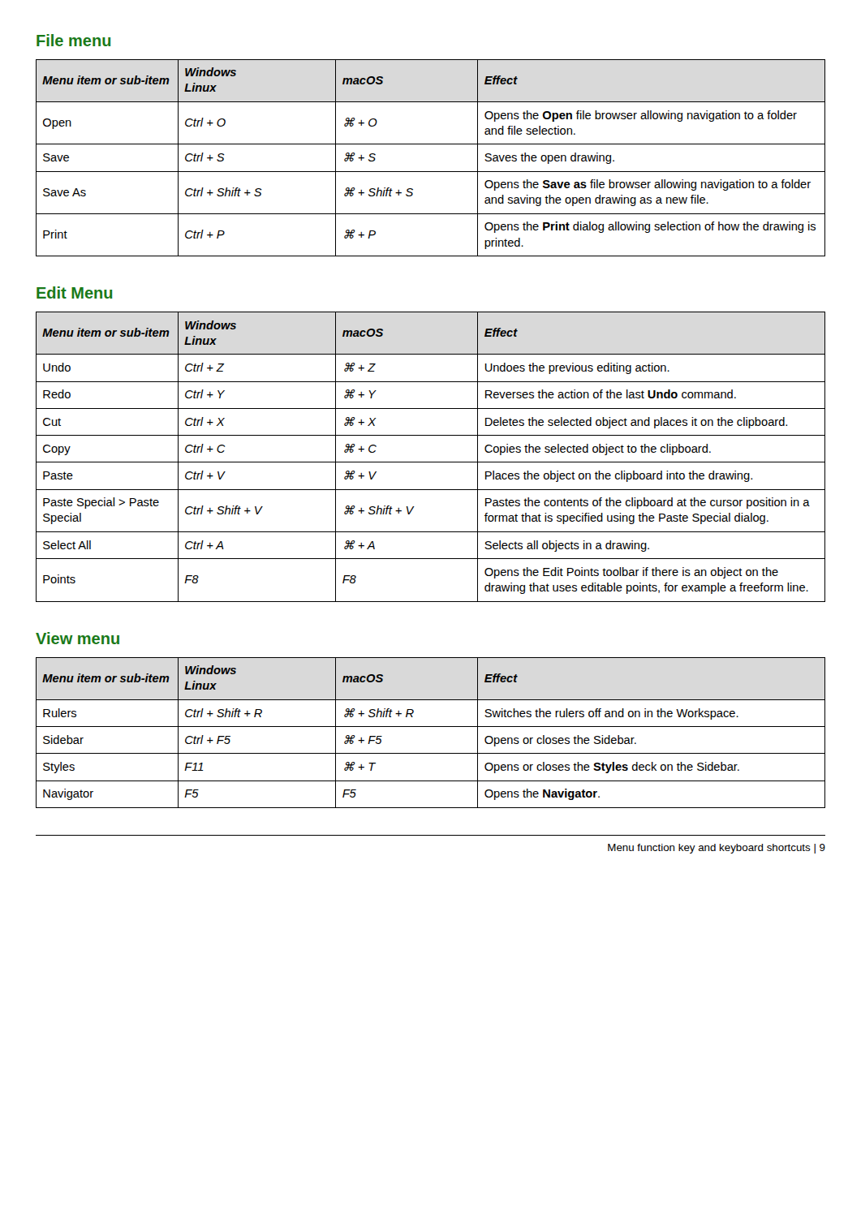File menu
| Menu item or sub-item | Windows Linux | macOS | Effect |
| --- | --- | --- | --- |
| Open | Ctrl + O | ⌘ + O | Opens the Open file browser allowing navigation to a folder and file selection. |
| Save | Ctrl + S | ⌘ + S | Saves the open drawing. |
| Save As | Ctrl + Shift + S | ⌘ + Shift + S | Opens the Save as file browser allowing navigation to a folder and saving the open drawing as a new file. |
| Print | Ctrl + P | ⌘ + P | Opens the Print dialog allowing selection of how the drawing is printed. |
Edit Menu
| Menu item or sub-item | Windows Linux | macOS | Effect |
| --- | --- | --- | --- |
| Undo | Ctrl + Z | ⌘ + Z | Undoes the previous editing action. |
| Redo | Ctrl + Y | ⌘ + Y | Reverses the action of the last Undo command. |
| Cut | Ctrl + X | ⌘ + X | Deletes the selected object and places it on the clipboard. |
| Copy | Ctrl + C | ⌘ + C | Copies the selected object to the clipboard. |
| Paste | Ctrl + V | ⌘ + V | Places the object on the clipboard into the drawing. |
| Paste Special > Paste Special | Ctrl + Shift + V | ⌘ + Shift + V | Pastes the contents of the clipboard at the cursor position in a format that is specified using the Paste Special dialog. |
| Select All | Ctrl + A | ⌘ + A | Selects all objects in a drawing. |
| Points | F8 | F8 | Opens the Edit Points toolbar if there is an object on the drawing that uses editable points, for example a freeform line. |
View menu
| Menu item or sub-item | Windows Linux | macOS | Effect |
| --- | --- | --- | --- |
| Rulers | Ctrl + Shift + R | ⌘ + Shift + R | Switches the rulers off and on in the Workspace. |
| Sidebar | Ctrl + F5 | ⌘ + F5 | Opens or closes the Sidebar. |
| Styles | F11 | ⌘ + T | Opens or closes the Styles deck on the Sidebar. |
| Navigator | F5 | F5 | Opens the Navigator . |
Menu function key and keyboard shortcuts | 9